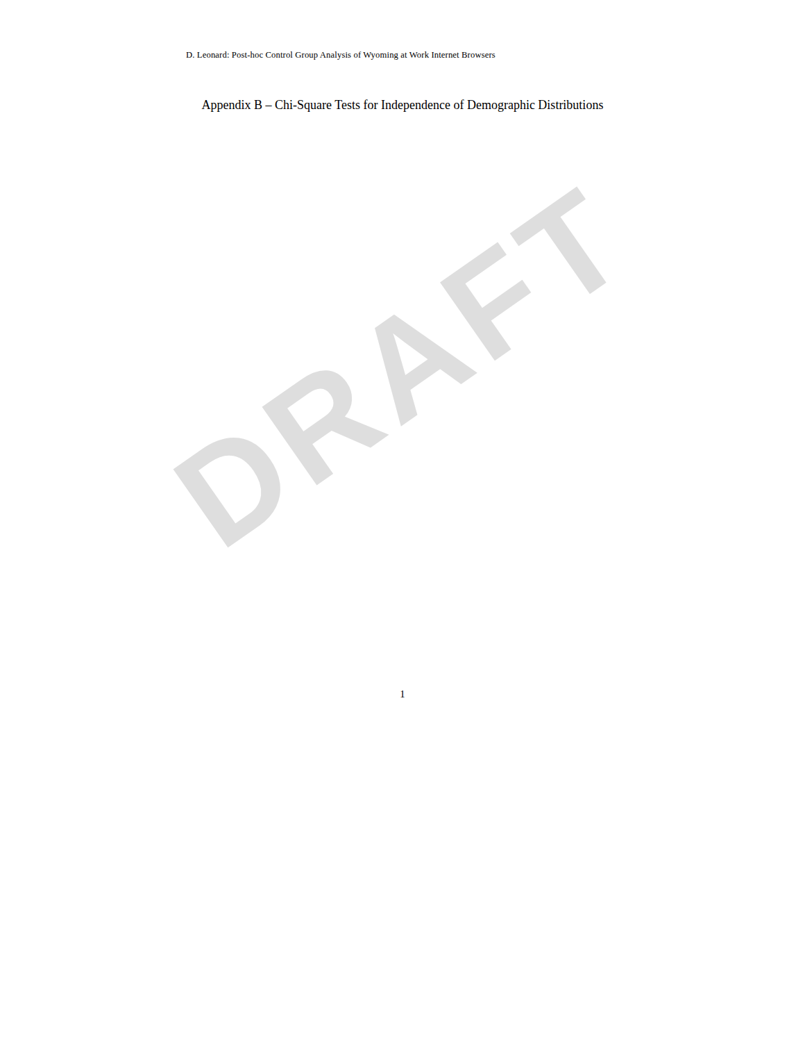DRAFT
D. Leonard: Post-hoc Control Group Analysis of Wyoming at Work Internet Browsers
Appendix B – Chi-Square Tests for Independence of Demographic Distributions
1